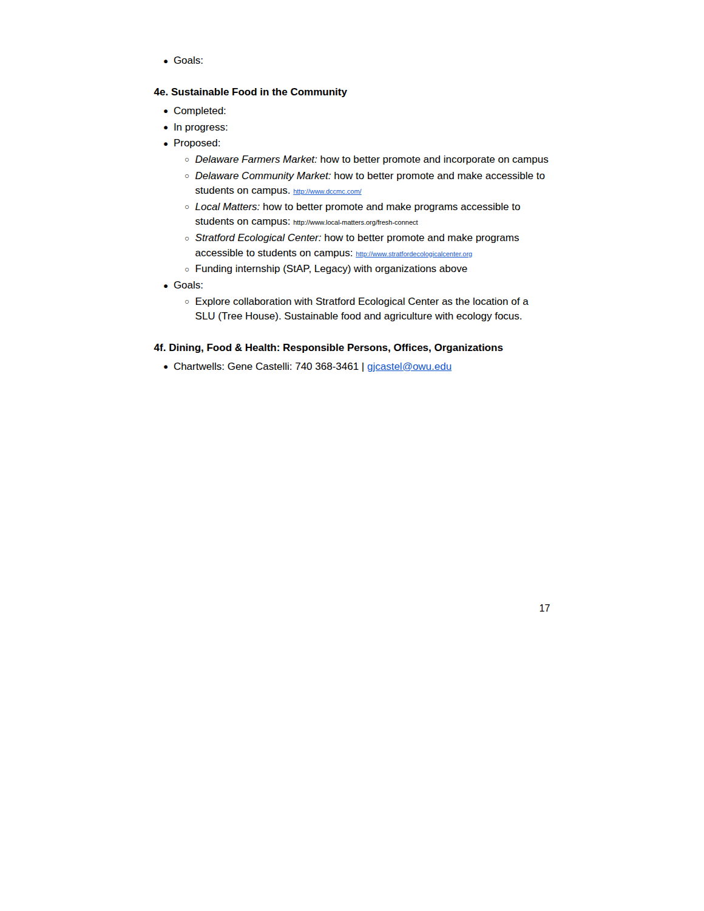Goals:
4e. Sustainable Food in the Community
Completed:
In progress:
Proposed:
Delaware Farmers Market: how to better promote and incorporate on campus
Delaware Community Market: how to better promote and make accessible to students on campus. http://www.dccmc.com/
Local Matters: how to better promote and make programs accessible to students on campus: http://www.local-matters.org/fresh-connect
Stratford Ecological Center: how to better promote and make programs accessible to students on campus: http://www.stratfordecologicalcenter.org
Funding internship (StAP, Legacy) with organizations above
Goals:
Explore collaboration with Stratford Ecological Center as the location of a SLU (Tree House). Sustainable food and agriculture with ecology focus.
4f. Dining, Food & Health: Responsible Persons, Offices, Organizations
Chartwells: Gene Castelli: 740 368-3461 | gjcastel@owu.edu
17